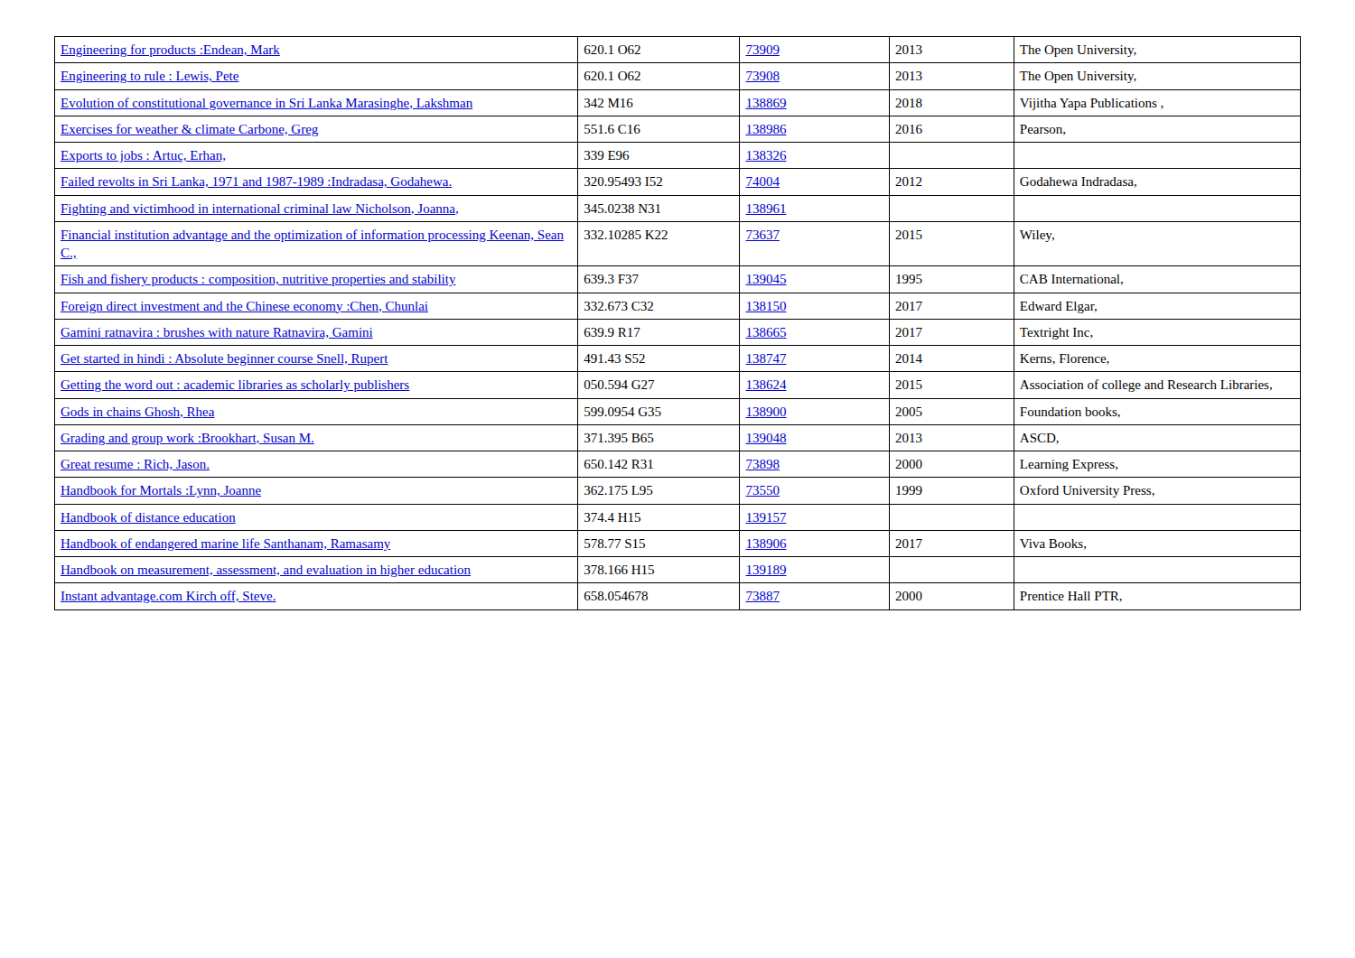| Engineering for products :Endean, Mark | 620.1 O62 | 73909 | 2013 | The Open University, |
| Engineering to rule : Lewis, Pete | 620.1 O62 | 73908 | 2013 | The Open University, |
| Evolution of constitutional governance in Sri Lanka Marasinghe, Lakshman | 342 M16 | 138869 | 2018 | Vijitha Yapa Publications , |
| Exercises for weather & climate Carbone, Greg | 551.6 C16 | 138986 | 2016 | Pearson, |
| Exports to jobs : Artuç, Erhan, | 339 E96 | 138326 | | |
| Failed revolts in Sri Lanka, 1971 and 1987-1989 :Indradasa, Godahewa. | 320.95493 I52 | 74004 | 2012 | Godahewa Indradasa, |
| Fighting and victimhood in international criminal law Nicholson, Joanna, | 345.0238 N31 | 138961 | | |
| Financial institution advantage and the optimization of information processing Keenan, Sean C., | 332.10285 K22 | 73637 | 2015 | Wiley, |
| Fish and fishery products : composition, nutritive properties and stability | 639.3 F37 | 139045 | 1995 | CAB International, |
| Foreign direct investment and the Chinese economy :Chen, Chunlai | 332.673 C32 | 138150 | 2017 | Edward Elgar, |
| Gamini ratnavira : brushes with nature Ratnavira, Gamini | 639.9 R17 | 138665 | 2017 | Textright Inc, |
| Get started in hindi : Absolute beginner course Snell, Rupert | 491.43 S52 | 138747 | 2014 | Kerns, Florence, |
| Getting the word out : academic libraries as scholarly publishers | 050.594 G27 | 138624 | 2015 | Association of college and Research Libraries, |
| Gods in chains Ghosh, Rhea | 599.0954 G35 | 138900 | 2005 | Foundation books, |
| Grading and group work :Brookhart, Susan M. | 371.395 B65 | 139048 | 2013 | ASCD, |
| Great resume : Rich, Jason. | 650.142 R31 | 73898 | 2000 | Learning Express, |
| Handbook for Mortals :Lynn, Joanne | 362.175 L95 | 73550 | 1999 | Oxford University Press, |
| Handbook of distance education | 374.4 H15 | 139157 | | |
| Handbook of endangered marine life Santhanam, Ramasamy | 578.77 S15 | 138906 | 2017 | Viva Books, |
| Handbook on measurement, assessment, and evaluation in higher education | 378.166 H15 | 139189 | | |
| Instant advantage.com Kirch off, Steve. | 658.054678 | 73887 | 2000 | Prentice Hall PTR, |